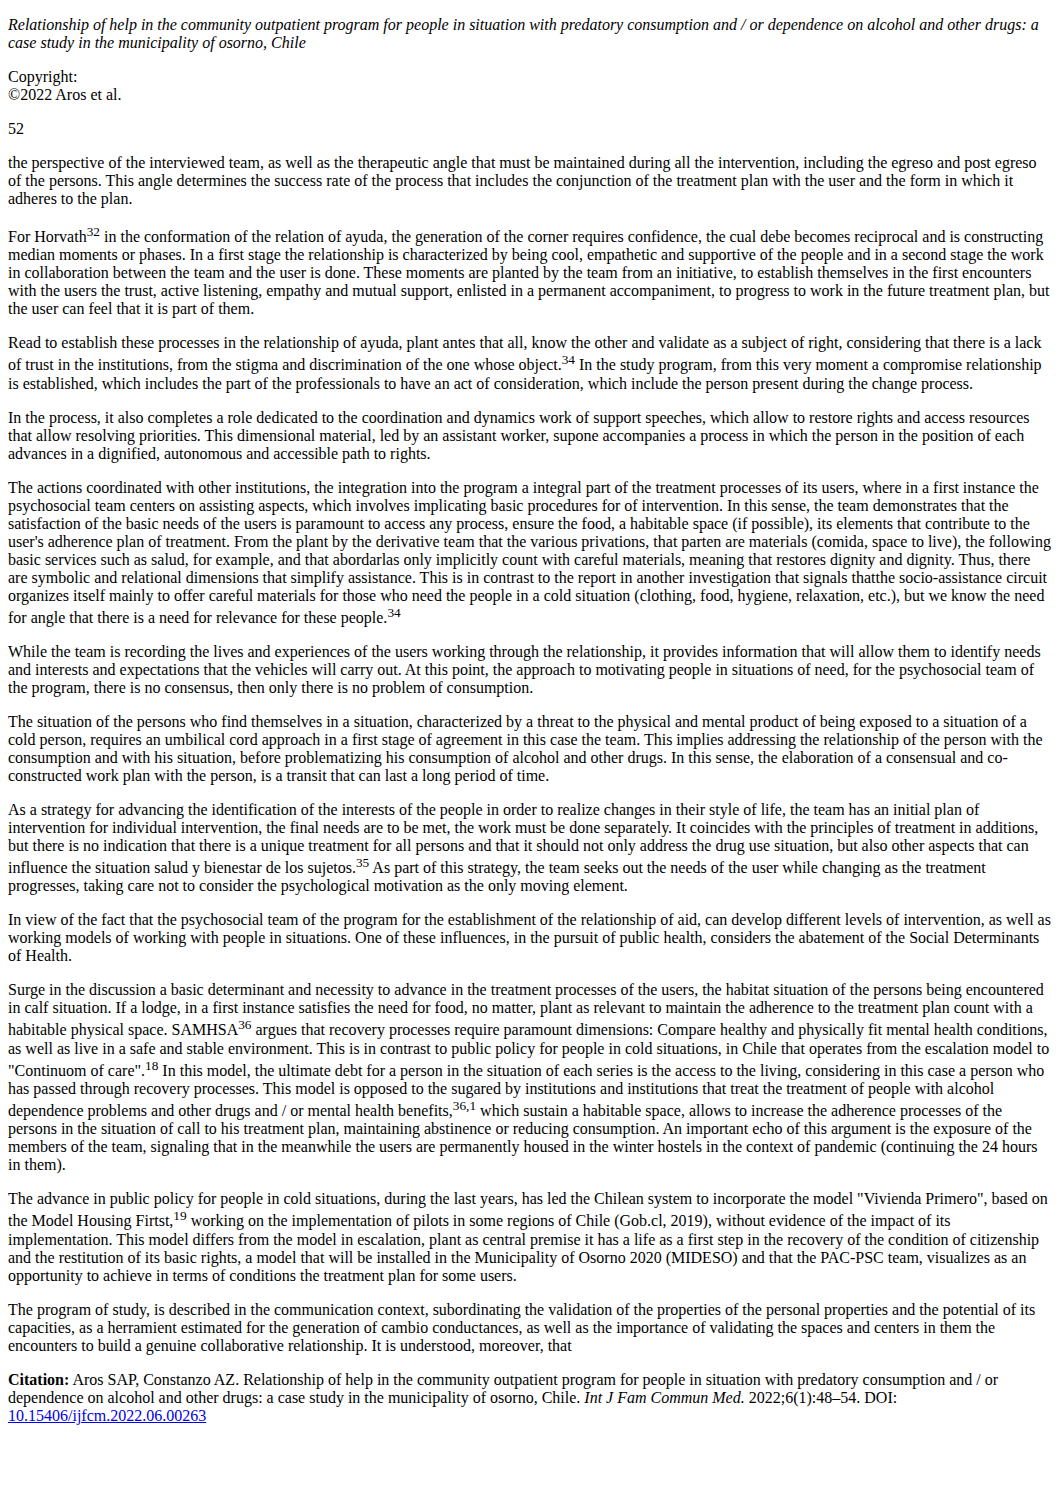Relationship of help in the community outpatient program for people in situation with predatory consumption and / or dependence on alcohol and other drugs: a case study in the municipality of osorno, Chile
Copyright:
©2022 Aros et al.
52
the perspective of the interviewed team, as well as the therapeutic angle that must be maintained during all the intervention, including the egreso and post egreso of the persons. This angle determines the success rate of the process that includes the conjunction of the treatment plan with the user and the form in which it adheres to the plan.
For Horvath32 in the conformation of the relation of ayuda, the generation of the corner requires confidence, the cual debe becomes reciprocal and is constructing median moments or phases. In a first stage the relationship is characterized by being cool, empathetic and supportive of the people and in a second stage the work in collaboration between the team and the user is done. These moments are planted by the team from an initiative, to establish themselves in the first encounters with the users the trust, active listening, empathy and mutual support, enlisted in a permanent accompaniment, to progress to work in the future treatment plan, but the user can feel that it is part of them.
Read to establish these processes in the relationship of ayuda, plant antes that all, know the other and validate as a subject of right, considering that there is a lack of trust in the institutions, from the stigma and discrimination of the one whose object.34 In the study program, from this very moment a compromise relationship is established, which includes the part of the professionals to have an act of consideration, which include the person present during the change process.
In the process, it also completes a role dedicated to the coordination and dynamics work of support speeches, which allow to restore rights and access resources that allow resolving priorities. This dimensional material, led by an assistant worker, supone accompanies a process in which the person in the position of each advances in a dignified, autonomous and accessible path to rights.
The actions coordinated with other institutions, the integration into the program a integral part of the treatment processes of its users, where in a first instance the psychosocial team centers on assisting aspects, which involves implicating basic procedures for of intervention. In this sense, the team demonstrates that the satisfaction of the basic needs of the users is paramount to access any process, ensure the food, a habitable space (if possible), its elements that contribute to the user's adherence plan of treatment. From the plant by the derivative team that the various privations, that parten are materials (comida, space to live), the following basic services such as salud, for example, and that abordarlas only implicitly count with careful materials, meaning that restores dignity and dignity. Thus, there are symbolic and relational dimensions that simplify assistance. This is in contrast to the report in another investigation that signals thatthe socio-assistance circuit organizes itself mainly to offer careful materials for those who need the people in a cold situation (clothing, food, hygiene, relaxation, etc.), but we know the need for angle that there is a need for relevance for these people.34
While the team is recording the lives and experiences of the users working through the relationship, it provides information that will allow them to identify needs and interests and expectations that the vehicles will carry out. At this point, the approach to motivating people in situations of need, for the psychosocial team of the program, there is no consensus, then only there is no problem of consumption.
The situation of the persons who find themselves in a situation, characterized by a threat to the physical and mental product of being exposed to a situation of a cold person, requires an umbilical cord approach in a first stage of agreement in this case the team. This implies addressing the relationship of the person with the consumption and with his situation, before problematizing his consumption of alcohol and other drugs. In this sense, the elaboration of a consensual and co-constructed work plan with the person, is a transit that can last a long period of time.
As a strategy for advancing the identification of the interests of the people in order to realize changes in their style of life, the team has an initial plan of intervention for individual intervention, the final needs are to be met, the work must be done separately. It coincides with the principles of treatment in additions, but there is no indication that there is a unique treatment for all persons and that it should not only address the drug use situation, but also other aspects that can influence the situation salud y bienestar de los sujetos.35 As part of this strategy, the team seeks out the needs of the user while changing as the treatment progresses, taking care not to consider the psychological motivation as the only moving element.
In view of the fact that the psychosocial team of the program for the establishment of the relationship of aid, can develop different levels of intervention, as well as working models of working with people in situations. One of these influences, in the pursuit of public health, considers the abatement of the Social Determinants of Health.
Surge in the discussion a basic determinant and necessity to advance in the treatment processes of the users, the habitat situation of the persons being encountered in calf situation. If a lodge, in a first instance satisfies the need for food, no matter, plant as relevant to maintain the adherence to the treatment plan count with a habitable physical space. SAMHSA36 argues that recovery processes require paramount dimensions: Compare healthy and physically fit mental health conditions, as well as live in a safe and stable environment. This is in contrast to public policy for people in cold situations, in Chile that operates from the escalation model to "Continuom of care".18 In this model, the ultimate debt for a person in the situation of each series is the access to the living, considering in this case a person who has passed through recovery processes. This model is opposed to the sugared by institutions and institutions that treat the treatment of people with alcohol dependence problems and other drugs and / or mental health benefits,36,1 which sustain a habitable space, allows to increase the adherence processes of the persons in the situation of call to his treatment plan, maintaining abstinence or reducing consumption. An important echo of this argument is the exposure of the members of the team, signaling that in the meanwhile the users are permanently housed in the winter hostels in the context of pandemic (continuing the 24 hours in them).
The advance in public policy for people in cold situations, during the last years, has led the Chilean system to incorporate the model "Vivienda Primero", based on the Model Housing Firtst,19 working on the implementation of pilots in some regions of Chile (Gob.cl, 2019), without evidence of the impact of its implementation. This model differs from the model in escalation, plant as central premise it has a life as a first step in the recovery of the condition of citizenship and the restitution of its basic rights, a model that will be installed in the Municipality of Osorno 2020 (MIDESO) and that the PAC-PSC team, visualizes as an opportunity to achieve in terms of conditions the treatment plan for some users.
The program of study, is described in the communication context, subordinating the validation of the properties of the personal properties and the potential of its capacities, as a herramient estimated for the generation of cambio conductances, as well as the importance of validating the spaces and centers in them the encounters to build a genuine collaborative relationship. It is understood, moreover, that
Citation: Aros SAP, Constanzo AZ. Relationship of help in the community outpatient program for people in situation with predatory consumption and / or dependence on alcohol and other drugs: a case study in the municipality of osorno, Chile. Int J Fam Commun Med. 2022;6(1):48–54. DOI: 10.15406/ijfcm.2022.06.00263